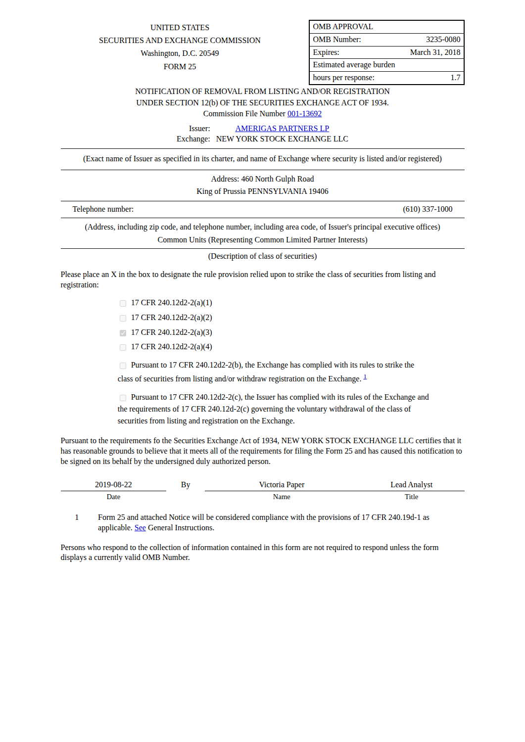UNITED STATES
SECURITIES AND EXCHANGE COMMISSION
Washington, D.C. 20549
FORM 25
OMB APPROVAL
OMB Number: 3235-0080
Expires: March 31, 2018
Estimated average burden
hours per response: 1.7
NOTIFICATION OF REMOVAL FROM LISTING AND/OR REGISTRATION
UNDER SECTION 12(b) OF THE SECURITIES EXCHANGE ACT OF 1934.
Commission File Number 001-13692
| Issuer: | AMERIGAS PARTNERS LP |
| Exchange: | NEW YORK STOCK EXCHANGE LLC |
(Exact name of Issuer as specified in its charter, and name of Exchange where security is listed and/or registered)
Address: 460 North Gulph Road
King of Prussia PENNSYLVANIA 19406
Telephone number: (610) 337-1000
(Address, including zip code, and telephone number, including area code, of Issuer's principal executive offices)
Common Units (Representing Common Limited Partner Interests)
(Description of class of securities)
Please place an X in the box to designate the rule provision relied upon to strike the class of securities from listing and registration:
17 CFR 240.12d2-2(a)(1)
17 CFR 240.12d2-2(a)(2)
17 CFR 240.12d2-2(a)(3)
17 CFR 240.12d2-2(a)(4)
Pursuant to 17 CFR 240.12d2-2(b), the Exchange has complied with its rules to strike the
class of securities from listing and/or withdraw registration on the Exchange. 1
Pursuant to 17 CFR 240.12d2-2(c), the Issuer has complied with its rules of the Exchange and
the requirements of 17 CFR 240.12d-2(c) governing the voluntary withdrawal of the class of
securities from listing and registration on the Exchange.
Pursuant to the requirements fo the Securities Exchange Act of 1934, NEW YORK STOCK EXCHANGE LLC certifies that it has reasonable grounds to believe that it meets all of the requirements for filing the Form 25 and has caused this notification to be signed on its behalf by the undersigned duly authorized person.
| 2019-08-22 | By | Victoria Paper | Lead Analyst |
| Date | | Name | Title |
1
Form 25 and attached Notice will be considered compliance with the provisions of 17 CFR 240.19d-1 as applicable. See General Instructions.
Persons who respond to the collection of information contained in this form are not required to respond unless the form displays a currently valid OMB Number.